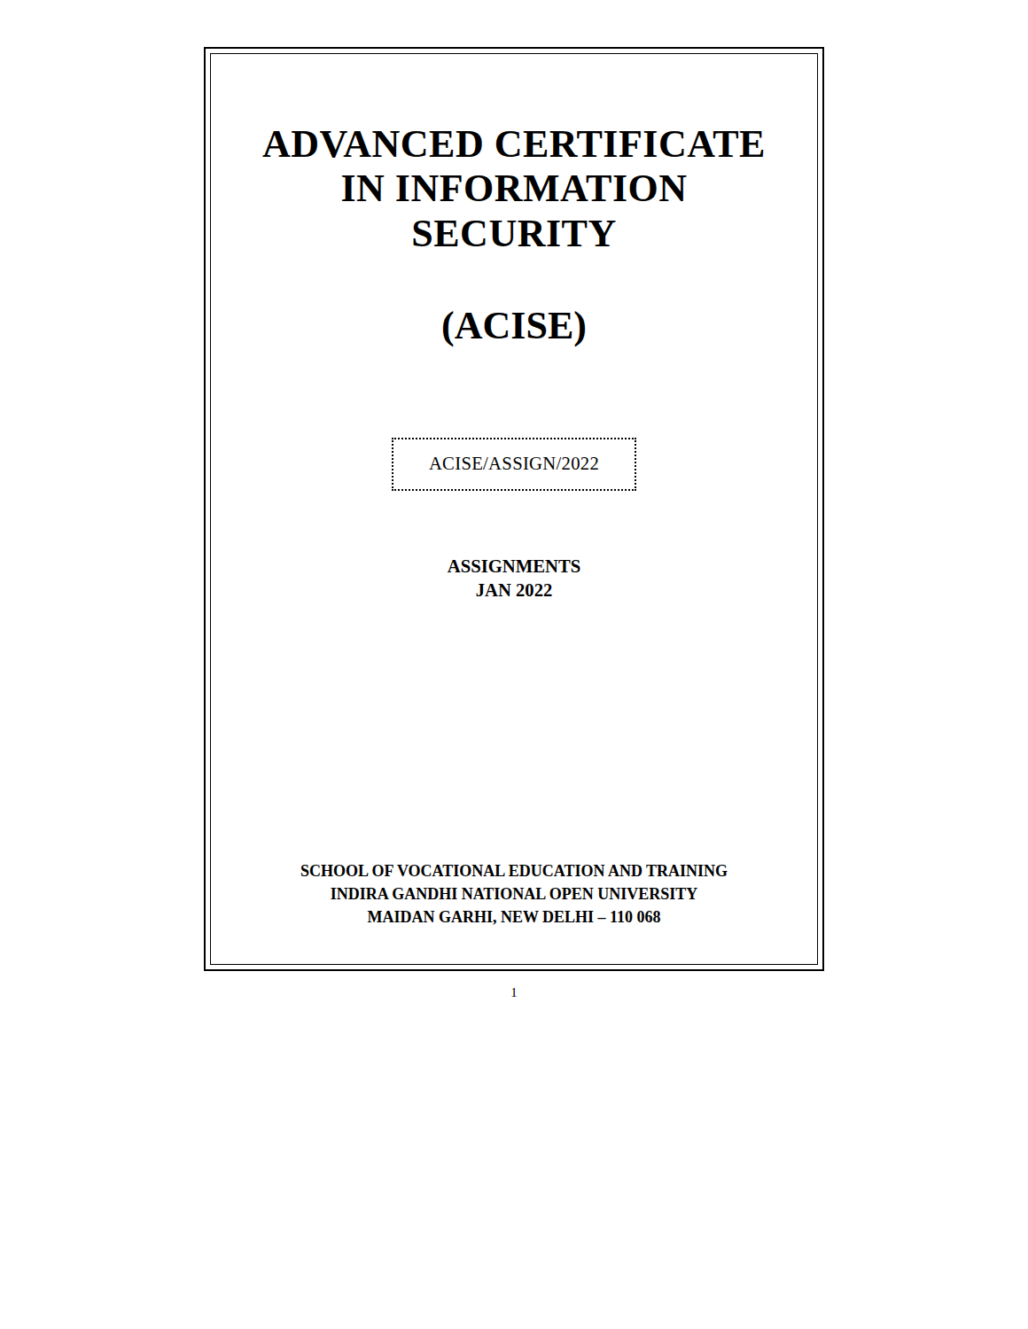ADVANCED CERTIFICATE IN INFORMATION SECURITY
(ACISE)
ACISE/ASSIGN/2022
ASSIGNMENTS
JAN 2022
SCHOOL OF VOCATIONAL EDUCATION AND TRAINING
INDIRA GANDHI NATIONAL OPEN UNIVERSITY
MAIDAN GARHI, NEW DELHI – 110 068
1